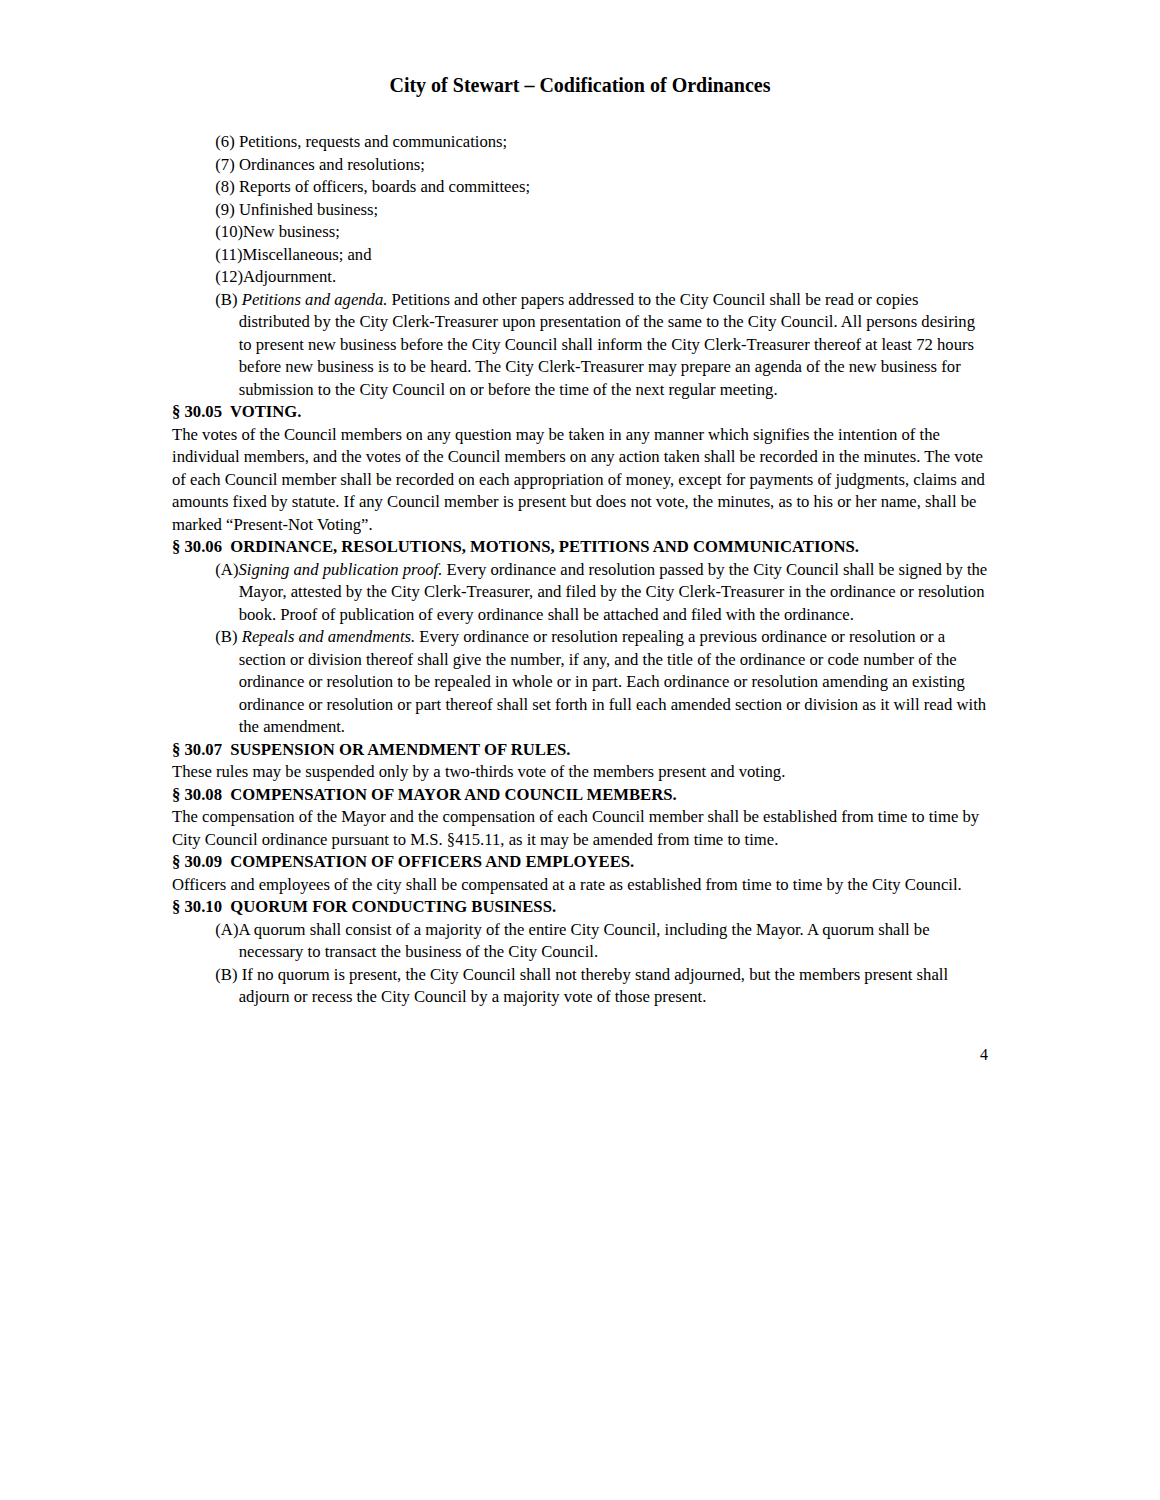City of Stewart – Codification of Ordinances
(6) Petitions, requests and communications;
(7) Ordinances and resolutions;
(8) Reports of officers, boards and committees;
(9) Unfinished business;
(10)New business;
(11)Miscellaneous; and
(12)Adjournment.
(B) Petitions and agenda. Petitions and other papers addressed to the City Council shall be read or copies distributed by the City Clerk-Treasurer upon presentation of the same to the City Council. All persons desiring to present new business before the City Council shall inform the City Clerk-Treasurer thereof at least 72 hours before new business is to be heard. The City Clerk-Treasurer may prepare an agenda of the new business for submission to the City Council on or before the time of the next regular meeting.
§ 30.05 VOTING.
The votes of the Council members on any question may be taken in any manner which signifies the intention of the individual members, and the votes of the Council members on any action taken shall be recorded in the minutes. The vote of each Council member shall be recorded on each appropriation of money, except for payments of judgments, claims and amounts fixed by statute. If any Council member is present but does not vote, the minutes, as to his or her name, shall be marked “Present-Not Voting”.
§ 30.06 ORDINANCE, RESOLUTIONS, MOTIONS, PETITIONS AND COMMUNICATIONS.
(A)Signing and publication proof. Every ordinance and resolution passed by the City Council shall be signed by the Mayor, attested by the City Clerk-Treasurer, and filed by the City Clerk-Treasurer in the ordinance or resolution book. Proof of publication of every ordinance shall be attached and filed with the ordinance.
(B) Repeals and amendments. Every ordinance or resolution repealing a previous ordinance or resolution or a section or division thereof shall give the number, if any, and the title of the ordinance or code number of the ordinance or resolution to be repealed in whole or in part. Each ordinance or resolution amending an existing ordinance or resolution or part thereof shall set forth in full each amended section or division as it will read with the amendment.
§ 30.07 SUSPENSION OR AMENDMENT OF RULES.
These rules may be suspended only by a two-thirds vote of the members present and voting.
§ 30.08 COMPENSATION OF MAYOR AND COUNCIL MEMBERS.
The compensation of the Mayor and the compensation of each Council member shall be established from time to time by City Council ordinance pursuant to M.S. §415.11, as it may be amended from time to time.
§ 30.09 COMPENSATION OF OFFICERS AND EMPLOYEES.
Officers and employees of the city shall be compensated at a rate as established from time to time by the City Council.
§ 30.10 QUORUM FOR CONDUCTING BUSINESS.
(A)A quorum shall consist of a majority of the entire City Council, including the Mayor. A quorum shall be necessary to transact the business of the City Council.
(B) If no quorum is present, the City Council shall not thereby stand adjourned, but the members present shall adjourn or recess the City Council by a majority vote of those present.
4